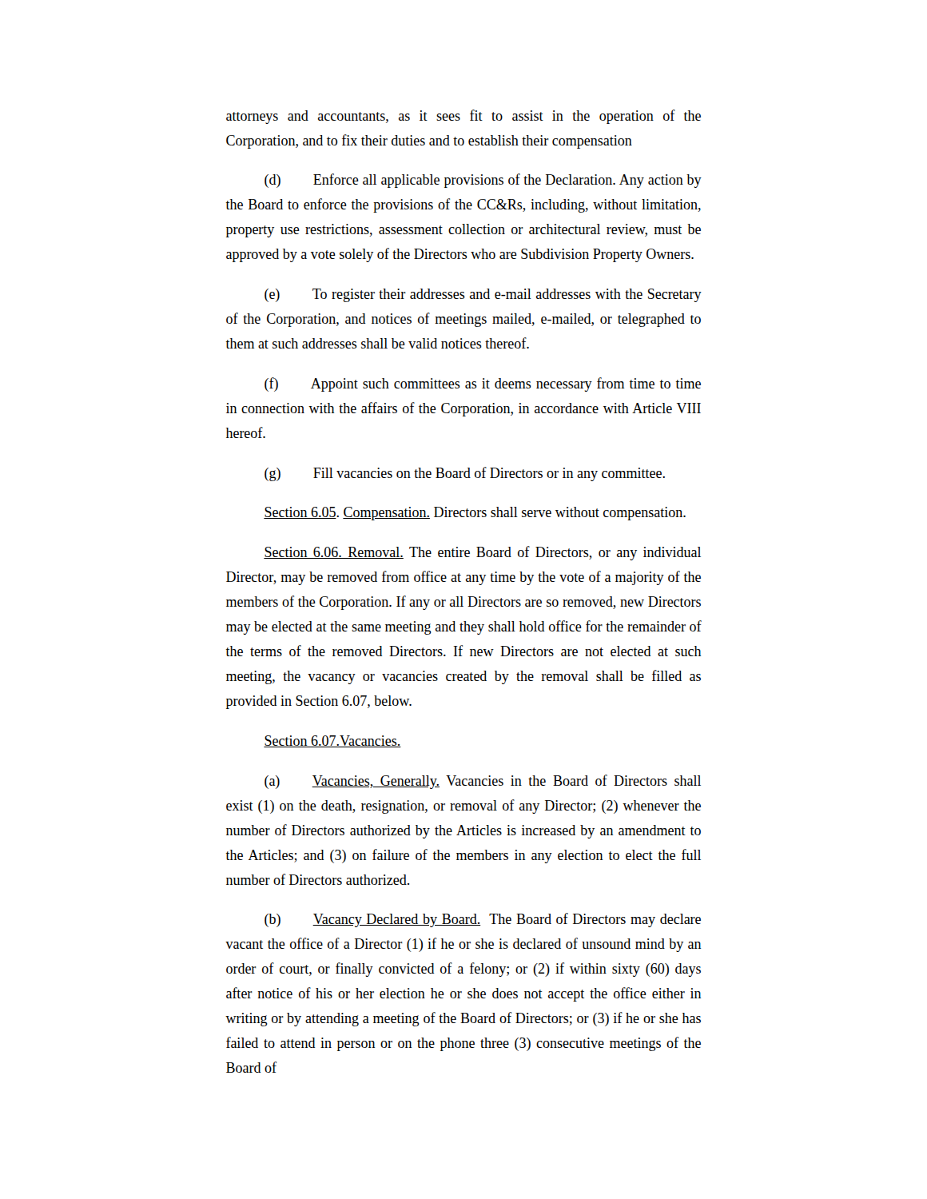attorneys and accountants, as it sees fit to assist in the operation of the Corporation, and to fix their duties and to establish their compensation
(d) Enforce all applicable provisions of the Declaration. Any action by the Board to enforce the provisions of the CC&Rs, including, without limitation, property use restrictions, assessment collection or architectural review, must be approved by a vote solely of the Directors who are Subdivision Property Owners.
(e) To register their addresses and e-mail addresses with the Secretary of the Corporation, and notices of meetings mailed, e-mailed, or telegraphed to them at such addresses shall be valid notices thereof.
(f) Appoint such committees as it deems necessary from time to time in connection with the affairs of the Corporation, in accordance with Article VIII hereof.
(g) Fill vacancies on the Board of Directors or in any committee.
Section 6.05. Compensation. Directors shall serve without compensation.
Section 6.06. Removal. The entire Board of Directors, or any individual Director, may be removed from office at any time by the vote of a majority of the members of the Corporation. If any or all Directors are so removed, new Directors may be elected at the same meeting and they shall hold office for the remainder of the terms of the removed Directors. If new Directors are not elected at such meeting, the vacancy or vacancies created by the removal shall be filled as provided in Section 6.07, below.
Section 6.07.Vacancies.
(a) Vacancies, Generally. Vacancies in the Board of Directors shall exist (1) on the death, resignation, or removal of any Director; (2) whenever the number of Directors authorized by the Articles is increased by an amendment to the Articles; and (3) on failure of the members in any election to elect the full number of Directors authorized.
(b) Vacancy Declared by Board. The Board of Directors may declare vacant the office of a Director (1) if he or she is declared of unsound mind by an order of court, or finally convicted of a felony; or (2) if within sixty (60) days after notice of his or her election he or she does not accept the office either in writing or by attending a meeting of the Board of Directors; or (3) if he or she has failed to attend in person or on the phone three (3) consecutive meetings of the Board of